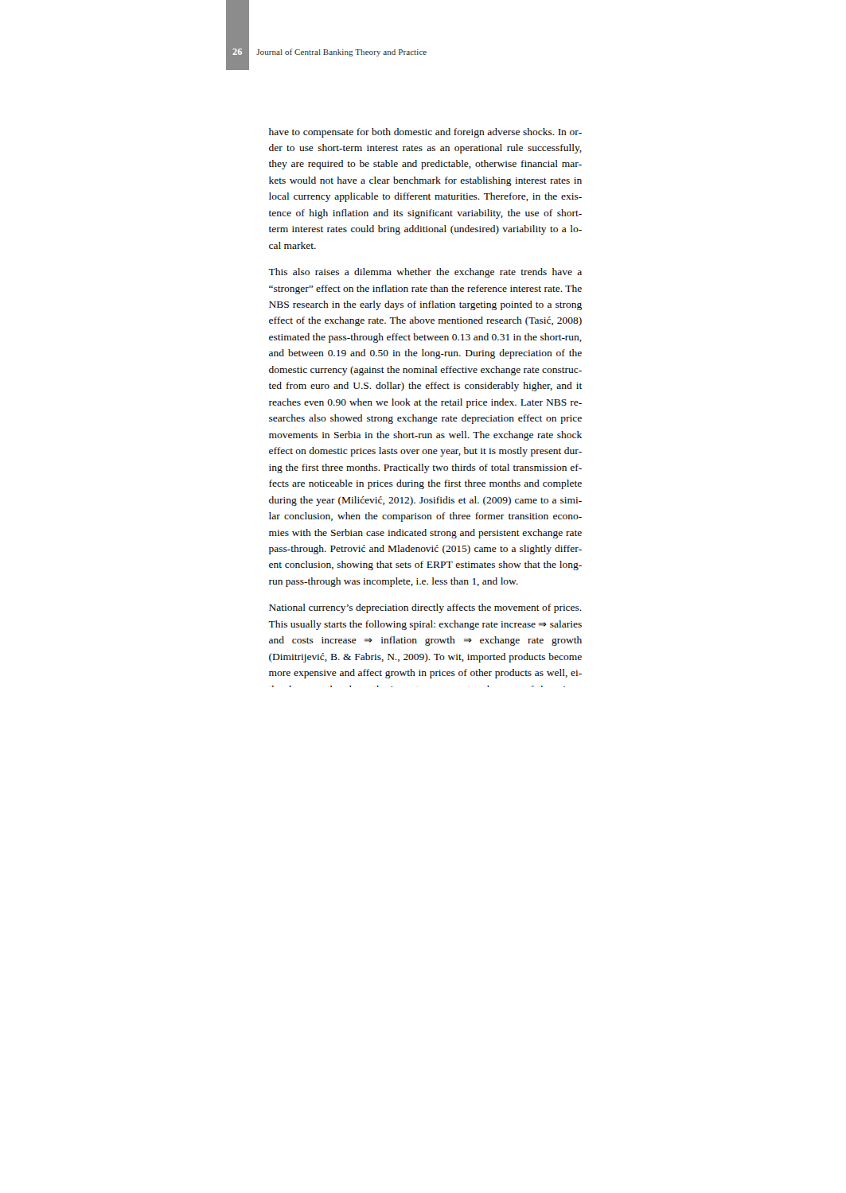26 Journal of Central Banking Theory and Practice
have to compensate for both domestic and foreign adverse shocks. In order to use short-term interest rates as an operational rule successfully, they are required to be stable and predictable, otherwise financial markets would not have a clear benchmark for establishing interest rates in local currency applicable to different maturities. Therefore, in the existence of high inflation and its significant variability, the use of short-term interest rates could bring additional (undesired) variability to a local market.
This also raises a dilemma whether the exchange rate trends have a “stronger” effect on the inflation rate than the reference interest rate. The NBS research in the early days of inflation targeting pointed to a strong effect of the exchange rate. The above mentioned research (Tasić, 2008) estimated the pass-through effect between 0.13 and 0.31 in the short-run, and between 0.19 and 0.50 in the long-run. During depreciation of the domestic currency (against the nominal effective exchange rate constructed from euro and U.S. dollar) the effect is considerably higher, and it reaches even 0.90 when we look at the retail price index. Later NBS researches also showed strong exchange rate depreciation effect on price movements in Serbia in the short-run as well. The exchange rate shock effect on domestic prices lasts over one year, but it is mostly present during the first three months. Practically two thirds of total transmission effects are noticeable in prices during the first three months and complete during the year (Milićević, 2012). Josifidis et al. (2009) came to a similar conclusion, when the comparison of three former transition economies with the Serbian case indicated strong and persistent exchange rate pass-through. Petrović and Mladenović (2015) came to a slightly different conclusion, showing that sets of ERPT estimates show that the long-run pass-through was incomplete, i.e. less than 1, and low.
National currency’s depreciation directly affects the movement of prices. This usually starts the following spiral: exchange rate increase ⇒ salaries and costs increase ⇒ inflation growth ⇒ exchange rate growth (Dimitrijević, B. & Fabris, N., 2009). To wit, imported products become more expensive and affect growth in prices of other products as well, either because they have the import component or because of the mirror effect. However, this effect on price growth is not present in the short term, but it may be monitored over the long term. This means that price movements could deviate from the exchange rate during some years, but these measurements adjust in the long term. The prices of all products containing the import component could remain the same at the expense of trade margin in the short term, but even the possibilities of the margin decrease have their limits in order to prevent losses.